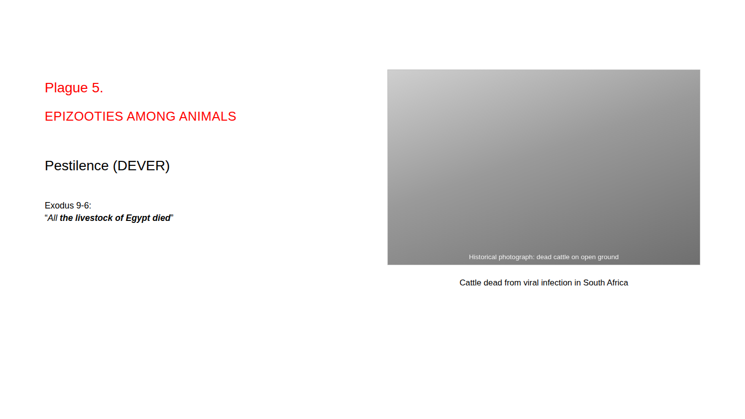Plague 5.
EPIZOOTIES AMONG ANIMALS
Pestilence (DEVER)
Exodus 9-6: “All the livestock of Egypt died”
Historical photograph: dead cattle on open ground
Cattle dead from viral infection in South Africa